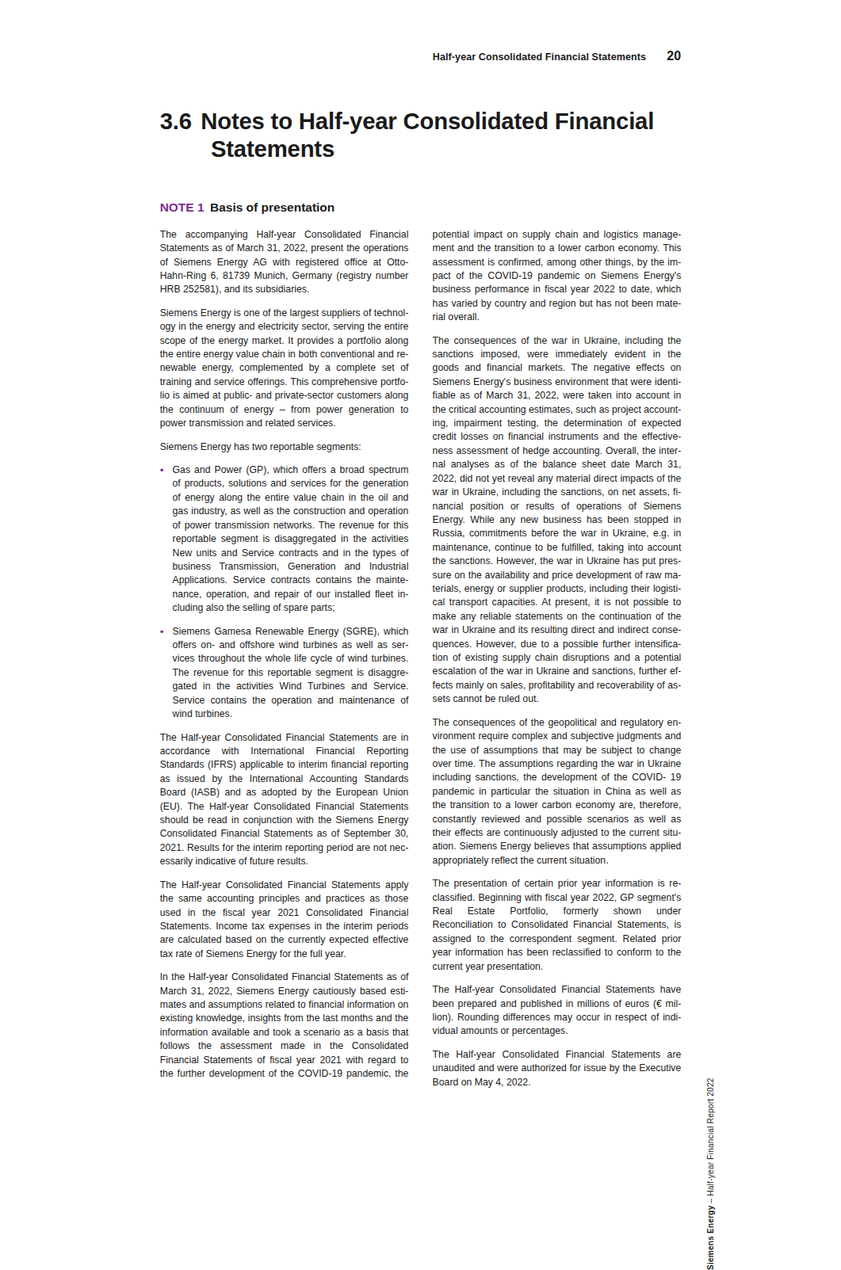Half-year Consolidated Financial Statements 20
3.6 Notes to Half-year Consolidated FinancialStatements
NOTE 1 Basis of presentation
The accompanying Half-year Consolidated Financial Statements as of March 31, 2022, present the operations of Siemens Energy AG with registered office at Otto-Hahn-Ring 6, 81739 Munich, Germany (registry number HRB 252581), and its subsidiaries.
Siemens Energy is one of the largest suppliers of technology in the energy and electricity sector, serving the entire scope of the energy market. It provides a portfolio along the entire energy value chain in both conventional and renewable energy, complemented by a complete set of training and service offerings. This comprehensive portfolio is aimed at public- and private-sector customers along the continuum of energy – from power generation to power transmission and related services.
Siemens Energy has two reportable segments:
Gas and Power (GP), which offers a broad spectrum of products, solutions and services for the generation of energy along the entire value chain in the oil and gas industry, as well as the construction and operation of power transmission networks. The revenue for this reportable segment is disaggregated in the activities New units and Service contracts and in the types of business Transmission, Generation and Industrial Applications. Service contracts contains the maintenance, operation, and repair of our installed fleet including also the selling of spare parts;
Siemens Gamesa Renewable Energy (SGRE), which offers on- and offshore wind turbines as well as services throughout the whole life cycle of wind turbines. The revenue for this reportable segment is disaggregated in the activities Wind Turbines and Service. Service contains the operation and maintenance of wind turbines.
The Half-year Consolidated Financial Statements are in accordance with International Financial Reporting Standards (IFRS) applicable to interim financial reporting as issued by the International Accounting Standards Board (IASB) and as adopted by the European Union (EU). The Half-year Consolidated Financial Statements should be read in conjunction with the Siemens Energy Consolidated Financial Statements as of September 30, 2021. Results for the interim reporting period are not necessarily indicative of future results.
The Half-year Consolidated Financial Statements apply the same accounting principles and practices as those used in the fiscal year 2021 Consolidated Financial Statements. Income tax expenses in the interim periods are calculated based on the currently expected effective tax rate of Siemens Energy for the full year.
In the Half-year Consolidated Financial Statements as of March 31, 2022, Siemens Energy cautiously based estimates and assumptions related to financial information on existing knowledge, insights from the last months and the information available and took a scenario as a basis that follows the assessment made in the Consolidated Financial Statements of fiscal year 2021 with regard to the further development of the COVID-19 pandemic, the potential impact on supply chain and logistics management and the transition to a lower carbon economy. This assessment is confirmed, among other things, by the impact of the COVID-19 pandemic on Siemens Energy's business performance in fiscal year 2022 to date, which has varied by country and region but has not been material overall.
The consequences of the war in Ukraine, including the sanctions imposed, were immediately evident in the goods and financial markets. The negative effects on Siemens Energy's business environment that were identifiable as of March 31, 2022, were taken into account in the critical accounting estimates, such as project accounting, impairment testing, the determination of expected credit losses on financial instruments and the effectiveness assessment of hedge accounting. Overall, the internal analyses as of the balance sheet date March 31, 2022, did not yet reveal any material direct impacts of the war in Ukraine, including the sanctions, on net assets, financial position or results of operations of Siemens Energy. While any new business has been stopped in Russia, commitments before the war in Ukraine, e.g. in maintenance, continue to be fulfilled, taking into account the sanctions. However, the war in Ukraine has put pressure on the availability and price development of raw materials, energy or supplier products, including their logistical transport capacities. At present, it is not possible to make any reliable statements on the continuation of the war in Ukraine and its resulting direct and indirect consequences. However, due to a possible further intensification of existing supply chain disruptions and a potential escalation of the war in Ukraine and sanctions, further effects mainly on sales, profitability and recoverability of assets cannot be ruled out.
The consequences of the geopolitical and regulatory environment require complex and subjective judgments and the use of assumptions that may be subject to change over time. The assumptions regarding the war in Ukraine including sanctions, the development of the COVID- 19 pandemic in particular the situation in China as well as the transition to a lower carbon economy are, therefore, constantly reviewed and possible scenarios as well as their effects are continuously adjusted to the current situation. Siemens Energy believes that assumptions applied appropriately reflect the current situation.
The presentation of certain prior year information is reclassified. Beginning with fiscal year 2022, GP segment's Real Estate Portfolio, formerly shown under Reconciliation to Consolidated Financial Statements, is assigned to the correspondent segment. Related prior year information has been reclassified to conform to the current year presentation.
The Half-year Consolidated Financial Statements have been prepared and published in millions of euros (€ million). Rounding differences may occur in respect of individual amounts or percentages.
The Half-year Consolidated Financial Statements are unaudited and were authorized for issue by the Executive Board on May 4, 2022.
Siemens Energy – Half-year Financial Report 2022